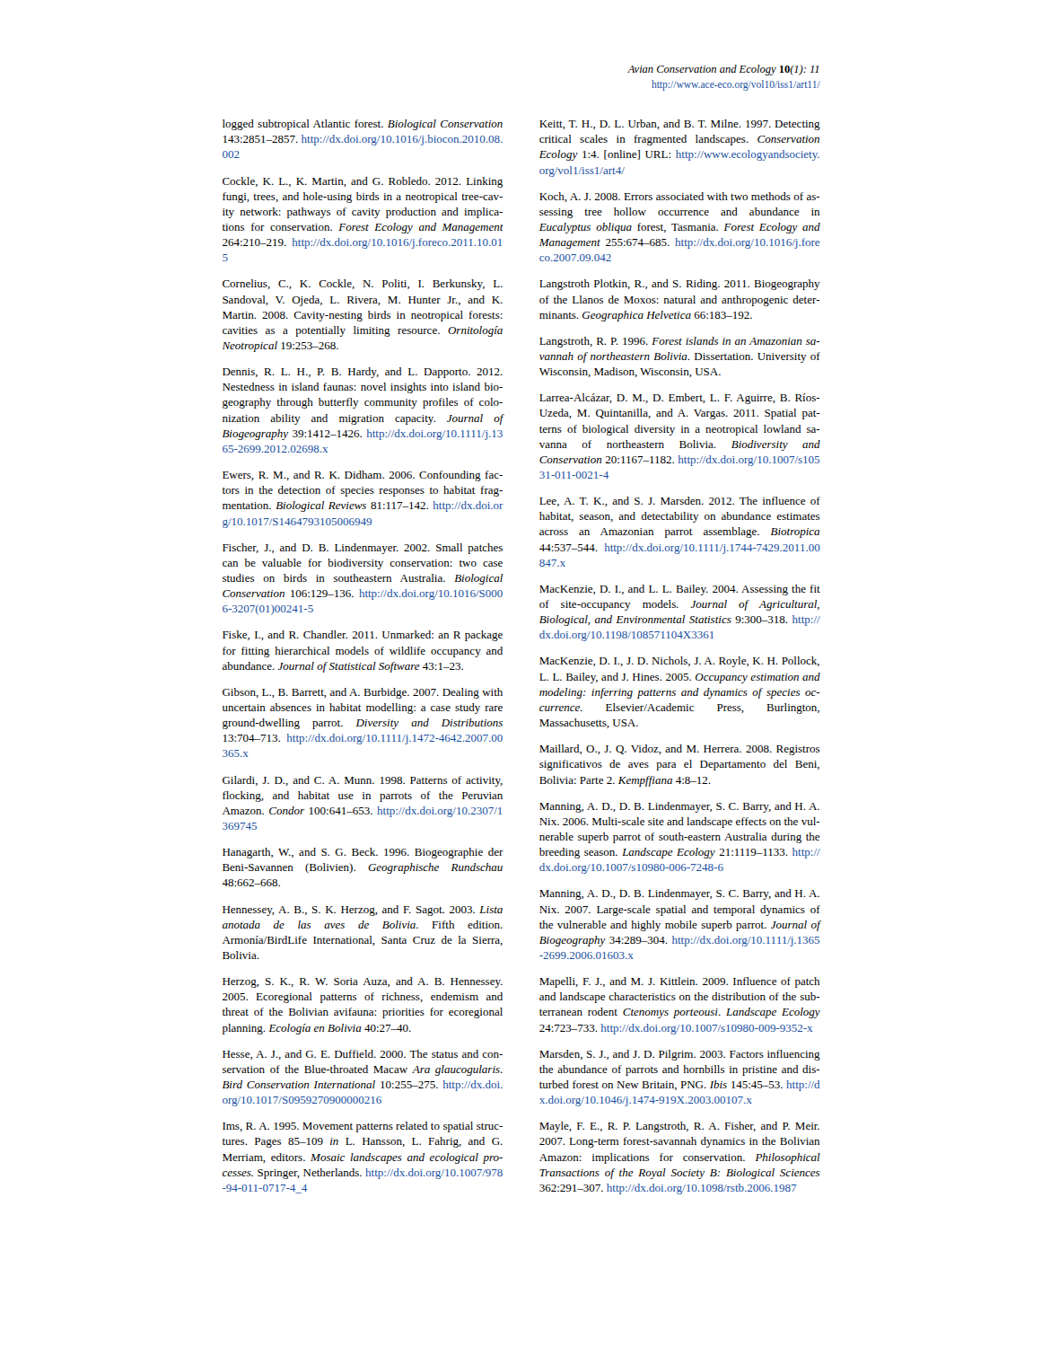Avian Conservation and Ecology 10(1): 11
http://www.ace-eco.org/vol10/iss1/art11/
logged subtropical Atlantic forest. Biological Conservation 143:2851–2857. http://dx.doi.org/10.1016/j.biocon.2010.08.002
Cockle, K. L., K. Martin, and G. Robledo. 2012. Linking fungi, trees, and hole-using birds in a neotropical tree-cavity network: pathways of cavity production and implications for conservation. Forest Ecology and Management 264:210–219. http://dx.doi.org/10.1016/j.foreco.2011.10.015
Cornelius, C., K. Cockle, N. Politi, I. Berkunsky, L. Sandoval, V. Ojeda, L. Rivera, M. Hunter Jr., and K. Martin. 2008. Cavity-nesting birds in neotropical forests: cavities as a potentially limiting resource. Ornitología Neotropical 19:253–268.
Dennis, R. L. H., P. B. Hardy, and L. Dapporto. 2012. Nestedness in island faunas: novel insights into island biogeography through butterfly community profiles of colonization ability and migration capacity. Journal of Biogeography 39:1412–1426. http://dx.doi.org/10.1111/j.1365-2699.2012.02698.x
Ewers, R. M., and R. K. Didham. 2006. Confounding factors in the detection of species responses to habitat fragmentation. Biological Reviews 81:117–142. http://dx.doi.org/10.1017/S1464793105006949
Fischer, J., and D. B. Lindenmayer. 2002. Small patches can be valuable for biodiversity conservation: two case studies on birds in southeastern Australia. Biological Conservation 106:129–136. http://dx.doi.org/10.1016/S0006-3207(01)00241-5
Fiske, I., and R. Chandler. 2011. Unmarked: an R package for fitting hierarchical models of wildlife occupancy and abundance. Journal of Statistical Software 43:1–23.
Gibson, L., B. Barrett, and A. Burbidge. 2007. Dealing with uncertain absences in habitat modelling: a case study rare ground-dwelling parrot. Diversity and Distributions 13:704–713. http://dx.doi.org/10.1111/j.1472-4642.2007.00365.x
Gilardi, J. D., and C. A. Munn. 1998. Patterns of activity, flocking, and habitat use in parrots of the Peruvian Amazon. Condor 100:641–653. http://dx.doi.org/10.2307/1369745
Hanagarth, W., and S. G. Beck. 1996. Biogeographie der Beni-Savannen (Bolivien). Geographische Rundschau 48:662–668.
Hennessey, A. B., S. K. Herzog, and F. Sagot. 2003. Lista anotada de las aves de Bolivia. Fifth edition. Armonía/BirdLife International, Santa Cruz de la Sierra, Bolivia.
Herzog, S. K., R. W. Soria Auza, and A. B. Hennessey. 2005. Ecoregional patterns of richness, endemism and threat of the Bolivian avifauna: priorities for ecoregional planning. Ecología en Bolivia 40:27–40.
Hesse, A. J., and G. E. Duffield. 2000. The status and conservation of the Blue-throated Macaw Ara glaucogularis. Bird Conservation International 10:255–275. http://dx.doi.org/10.1017/S0959270900000216
Ims, R. A. 1995. Movement patterns related to spatial structures. Pages 85–109 in L. Hansson, L. Fahrig, and G. Merriam, editors. Mosaic landscapes and ecological processes. Springer, Netherlands. http://dx.doi.org/10.1007/978-94-011-0717-4_4
Keitt, T. H., D. L. Urban, and B. T. Milne. 1997. Detecting critical scales in fragmented landscapes. Conservation Ecology 1:4. [online] URL: http://www.ecologyandsociety.org/vol1/iss1/art4/
Koch, A. J. 2008. Errors associated with two methods of assessing tree hollow occurrence and abundance in Eucalyptus obliqua forest, Tasmania. Forest Ecology and Management 255:674–685. http://dx.doi.org/10.1016/j.foreco.2007.09.042
Langstroth Plotkin, R., and S. Riding. 2011. Biogeography of the Llanos de Moxos: natural and anthropogenic determinants. Geographica Helvetica 66:183–192.
Langstroth, R. P. 1996. Forest islands in an Amazonian savannah of northeastern Bolivia. Dissertation. University of Wisconsin, Madison, Wisconsin, USA.
Larrea-Alcázar, D. M., D. Embert, L. F. Aguirre, B. Ríos-Uzeda, M. Quintanilla, and A. Vargas. 2011. Spatial patterns of biological diversity in a neotropical lowland savanna of northeastern Bolivia. Biodiversity and Conservation 20:1167–1182. http://dx.doi.org/10.1007/s10531-011-0021-4
Lee, A. T. K., and S. J. Marsden. 2012. The influence of habitat, season, and detectability on abundance estimates across an Amazonian parrot assemblage. Biotropica 44:537–544. http://dx.doi.org/10.1111/j.1744-7429.2011.00847.x
MacKenzie, D. I., and L. L. Bailey. 2004. Assessing the fit of site-occupancy models. Journal of Agricultural, Biological, and Environmental Statistics 9:300–318. http://dx.doi.org/10.1198/108571104X3361
MacKenzie, D. I., J. D. Nichols, J. A. Royle, K. H. Pollock, L. L. Bailey, and J. Hines. 2005. Occupancy estimation and modeling: inferring patterns and dynamics of species occurrence. Elsevier/Academic Press, Burlington, Massachusetts, USA.
Maillard, O., J. Q. Vidoz, and M. Herrera. 2008. Registros significativos de aves para el Departamento del Beni, Bolivia: Parte 2. Kempffiana 4:8–12.
Manning, A. D., D. B. Lindenmayer, S. C. Barry, and H. A. Nix. 2006. Multi-scale site and landscape effects on the vulnerable superb parrot of south-eastern Australia during the breeding season. Landscape Ecology 21:1119–1133. http://dx.doi.org/10.1007/s10980-006-7248-6
Manning, A. D., D. B. Lindenmayer, S. C. Barry, and H. A. Nix. 2007. Large-scale spatial and temporal dynamics of the vulnerable and highly mobile superb parrot. Journal of Biogeography 34:289–304. http://dx.doi.org/10.1111/j.1365-2699.2006.01603.x
Mapelli, F. J., and M. J. Kittlein. 2009. Influence of patch and landscape characteristics on the distribution of the subterranean rodent Ctenomys porteousi. Landscape Ecology 24:723–733. http://dx.doi.org/10.1007/s10980-009-9352-x
Marsden, S. J., and J. D. Pilgrim. 2003. Factors influencing the abundance of parrots and hornbills in pristine and disturbed forest on New Britain, PNG. Ibis 145:45–53. http://dx.doi.org/10.1046/j.1474-919X.2003.00107.x
Mayle, F. E., R. P. Langstroth, R. A. Fisher, and P. Meir. 2007. Long-term forest-savannah dynamics in the Bolivian Amazon: implications for conservation. Philosophical Transactions of the Royal Society B: Biological Sciences 362:291–307. http://dx.doi.org/10.1098/rstb.2006.1987